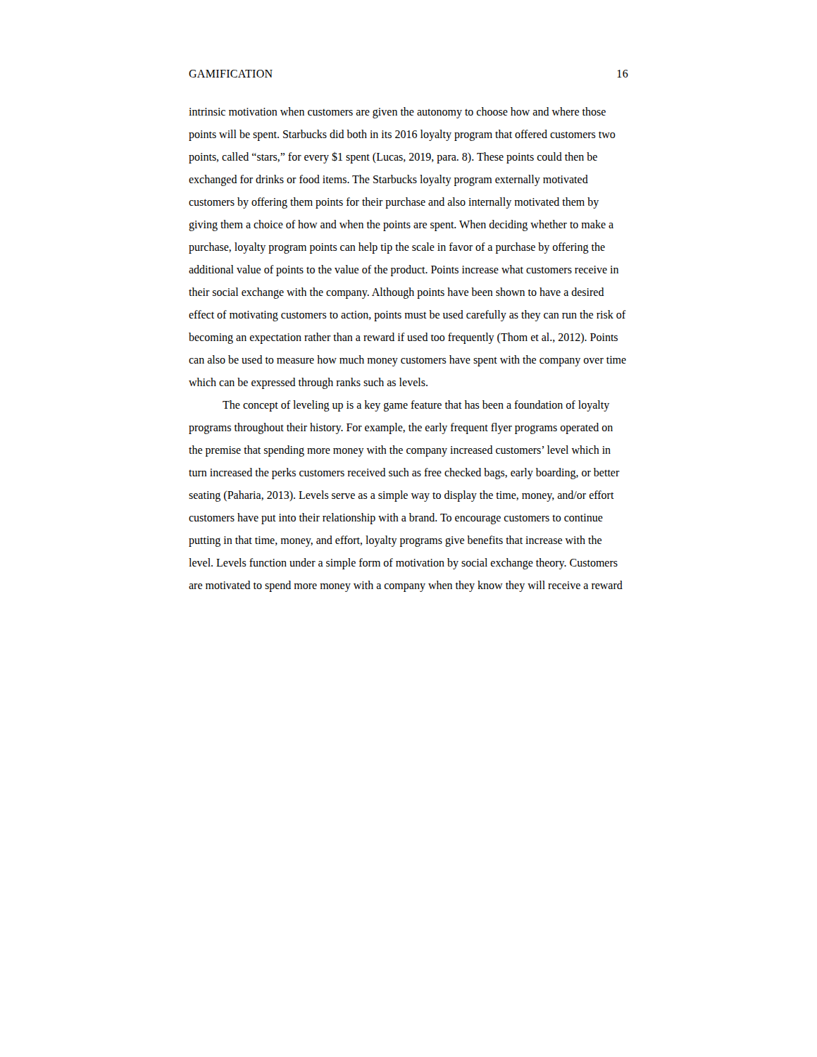Gamification 16
intrinsic motivation when customers are given the autonomy to choose how and where those points will be spent. Starbucks did both in its 2016 loyalty program that offered customers two points, called “stars,” for every $1 spent (Lucas, 2019, para. 8). These points could then be exchanged for drinks or food items. The Starbucks loyalty program externally motivated customers by offering them points for their purchase and also internally motivated them by giving them a choice of how and when the points are spent. When deciding whether to make a purchase, loyalty program points can help tip the scale in favor of a purchase by offering the additional value of points to the value of the product. Points increase what customers receive in their social exchange with the company. Although points have been shown to have a desired effect of motivating customers to action, points must be used carefully as they can run the risk of becoming an expectation rather than a reward if used too frequently (Thom et al., 2012). Points can also be used to measure how much money customers have spent with the company over time which can be expressed through ranks such as levels.
The concept of leveling up is a key game feature that has been a foundation of loyalty programs throughout their history. For example, the early frequent flyer programs operated on the premise that spending more money with the company increased customers’ level which in turn increased the perks customers received such as free checked bags, early boarding, or better seating (Paharia, 2013). Levels serve as a simple way to display the time, money, and/or effort customers have put into their relationship with a brand. To encourage customers to continue putting in that time, money, and effort, loyalty programs give benefits that increase with the level. Levels function under a simple form of motivation by social exchange theory. Customers are motivated to spend more money with a company when they know they will receive a reward